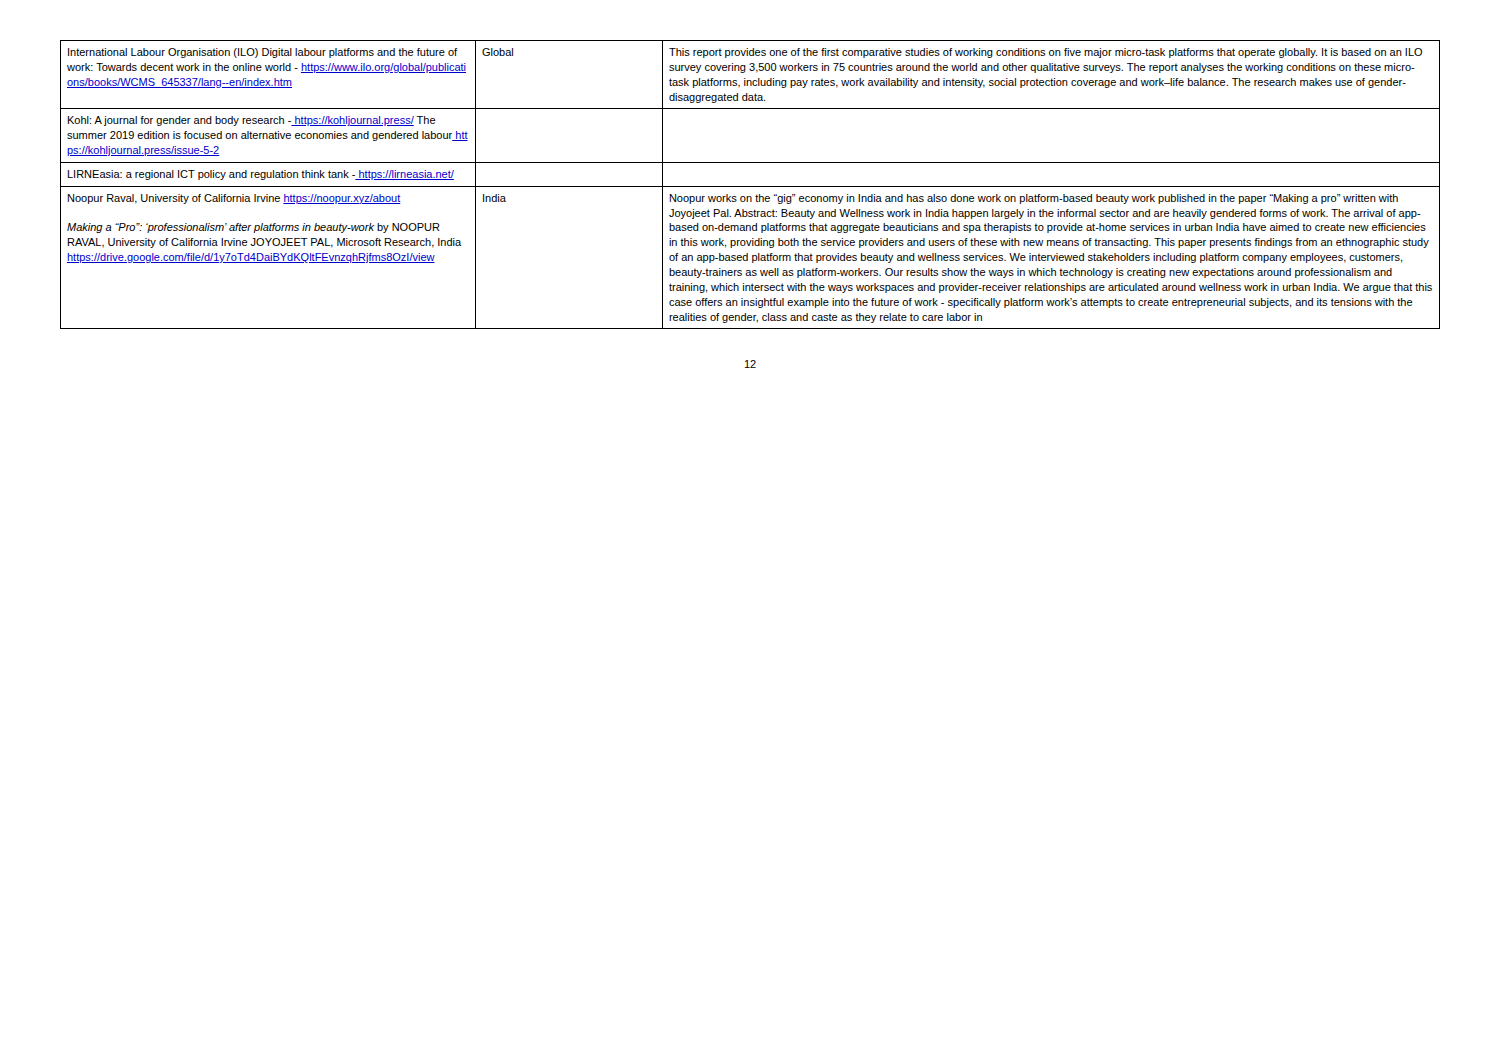| International Labour Organisation (ILO) Digital labour platforms and the future of work: Towards decent work in the online world - https://www.ilo.org/global/publications/books/WCMS_645337/lang--en/index.htm | Global | This report provides one of the first comparative studies of working conditions on five major micro-task platforms that operate globally. It is based on an ILO survey covering 3,500 workers in 75 countries around the world and other qualitative surveys. The report analyses the working conditions on these micro-task platforms, including pay rates, work availability and intensity, social protection coverage and work–life balance. The research makes use of gender-disaggregated data. |
| Kohl: A journal for gender and body research - https://kohljournal.press/ The summer 2019 edition is focused on alternative economies and gendered labour https://kohljournal.press/issue-5-2 | | |
| LIRNEasia: a regional ICT policy and regulation think tank - https://lirneasia.net/ | | |
| Noopur Raval, University of California Irvine https://noopur.xyz/about Making a “Pro”: ‘professionalism’ after platforms in beauty-work by NOOPUR RAVAL, University of California Irvine JOYOJEET PAL, Microsoft Research, India https://drive.google.com/file/d/1y7oTd4DaiBYdKQltFEvnzqhRjfms8OzI/view | India | Noopur works on the “gig” economy in India and has also done work on platform-based beauty work published in the paper “Making a pro” written with Joyojeet Pal. Abstract: Beauty and Wellness work in India happen largely in the informal sector and are heavily gendered forms of work. The arrival of app-based on-demand platforms that aggregate beauticians and spa therapists to provide at-home services in urban India have aimed to create new efficiencies in this work, providing both the service providers and users of these with new means of transacting. This paper presents findings from an ethnographic study of an app-based platform that provides beauty and wellness services. We interviewed stakeholders including platform company employees, customers, beauty-trainers as well as platform-workers. Our results show the ways in which technology is creating new expectations around professionalism and training, which intersect with the ways workspaces and provider-receiver relationships are articulated around wellness work in urban India. We argue that this case offers an insightful example into the future of work - specifically platform work’s attempts to create entrepreneurial subjects, and its tensions with the realities of gender, class and caste as they relate to care labor in |
12